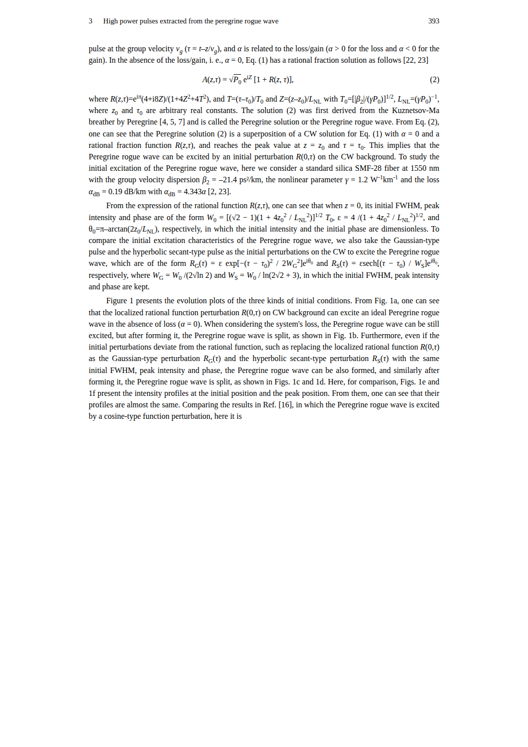3 High power pulses extracted from the peregrine rogue wave 393
pulse at the group velocity vg (τ = t–z/vg), and α is related to the loss/gain (α > 0 for the loss and α < 0 for the gain). In the absence of the loss/gain, i. e., α = 0, Eq. (1) has a rational fraction solution as follows [22, 23]
A(z,τ) = √P0 eiZ [1 + R(z, τ)], (2)
where R(z,τ)=eiπ(4+i8Z)/(1+4Z2+4T2), and T=(τ–τ0)/T0 and Z=(z–z0)/LNL with T0=[|β2|/(γP0)]1/2, LNL=(γP0)−1, where z0 and τ0 are arbitrary real constants. The solution (2) was first derived from the Kuznetsov-Ma breather by Peregrine [4, 5, 7] and is called the Peregrine solution or the Peregrine rogue wave. From Eq. (2), one can see that the Peregrine solution (2) is a superposition of a CW solution for Eq. (1) with α = 0 and a rational fraction function R(z,τ), and reaches the peak value at z = z0 and τ = τ0. This implies that the Peregrine rogue wave can be excited by an initial perturbation R(0,τ) on the CW background. To study the initial excitation of the Peregrine rogue wave, here we consider a standard silica SMF-28 fiber at 1550 nm with the group velocity dispersion β2 = –21.4 ps²/km, the nonlinear parameter γ = 1.2 W-1km-1 and the loss αdB = 0.19 dB/km with αdB = 4.343α [2, 23].
From the expression of the rational function R(z,τ), one can see that when z = 0, its initial FWHM, peak intensity and phase are of the form W0 = [(√2 − 1)(1 + 4z02 / LNL2)]1/2 T0, ε = 4 /(1 + 4z02 / LNL2)1/2, and θ0=π–arctan(2z0/LNL), respectively, in which the initial intensity and the initial phase are dimensionless. To compare the initial excitation characteristics of the Peregrine rogue wave, we also take the Gaussian-type pulse and the hyperbolic secant-type pulse as the initial perturbations on the CW to excite the Peregrine rogue wave, which are of the form RG(τ) = ε exp[−(τ − τ0)2 / 2WG2]eiθ0 and RS(τ) = εsech[(τ − τ0) / WS]eiθ0, respectively, where WG = W0 /(2√ln 2) and WS = W0 / ln(2√2 + 3), in which the initial FWHM, peak intensity and phase are kept.
Figure 1 presents the evolution plots of the three kinds of initial conditions. From Fig. 1a, one can see that the localized rational function perturbation R(0,τ) on CW background can excite an ideal Peregrine rogue wave in the absence of loss (α = 0). When considering the system's loss, the Peregrine rogue wave can be still excited, but after forming it, the Peregrine rogue wave is split, as shown in Fig. 1b. Furthermore, even if the initial perturbations deviate from the rational function, such as replacing the localized rational function R(0,τ) as the Gaussian-type perturbation RG(τ) and the hyperbolic secant-type perturbation RS(τ) with the same initial FWHM, peak intensity and phase, the Peregrine rogue wave can be also formed, and similarly after forming it, the Peregrine rogue wave is split, as shown in Figs. 1c and 1d. Here, for comparison, Figs. 1e and 1f present the intensity profiles at the initial position and the peak position. From them, one can see that their profiles are almost the same. Comparing the results in Ref. [16], in which the Peregrine rogue wave is excited by a cosine-type function perturbation, here it is